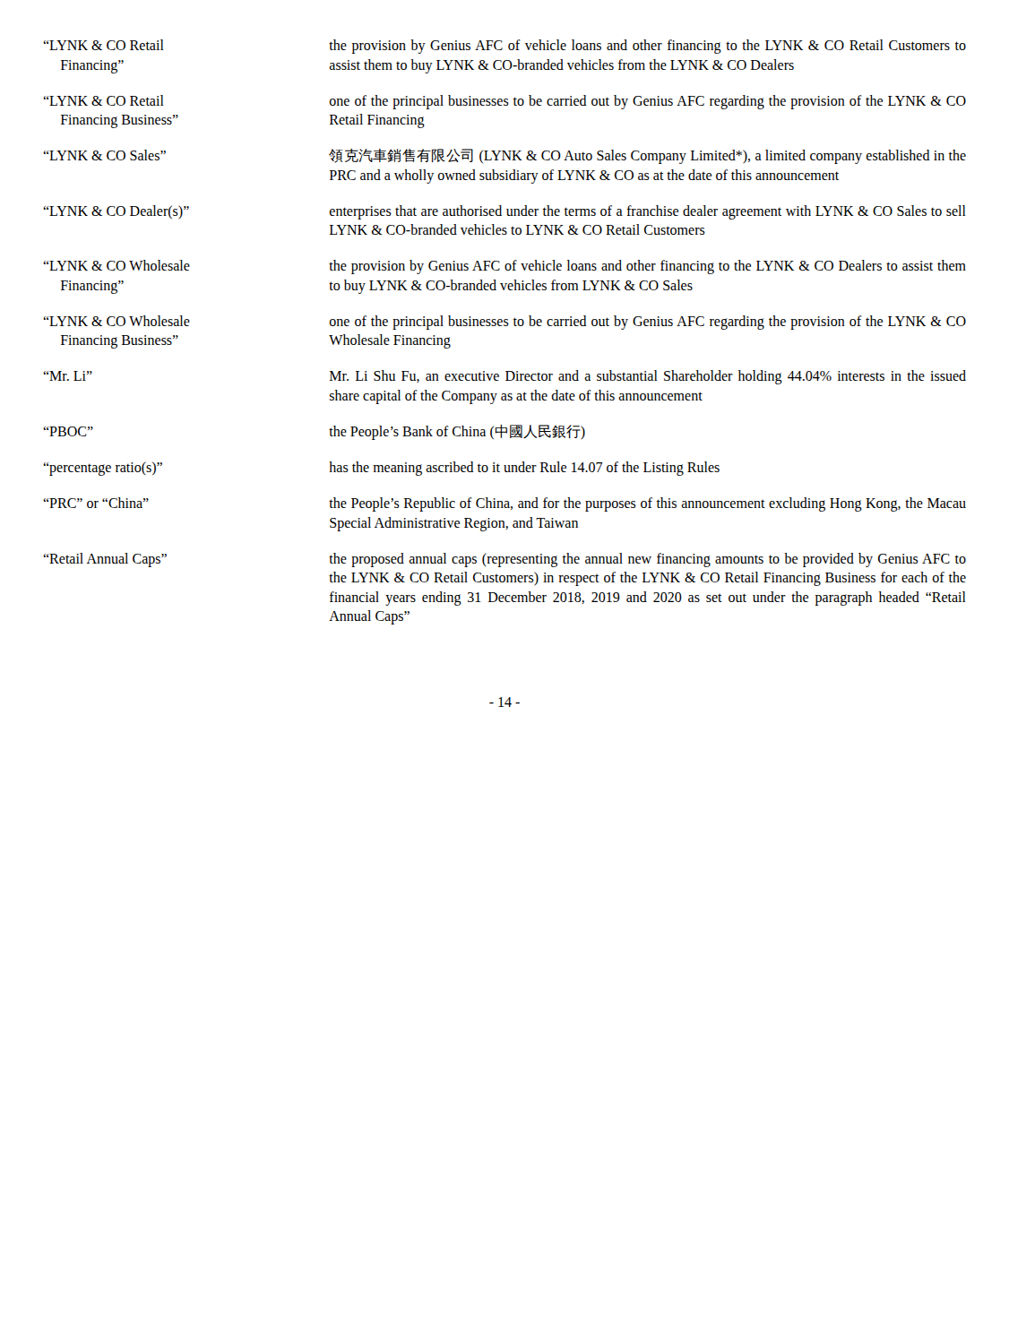| “LYNK & CO Retail Financing” | the provision by Genius AFC of vehicle loans and other financing to the LYNK & CO Retail Customers to assist them to buy LYNK & CO-branded vehicles from the LYNK & CO Dealers |
| “LYNK & CO Retail Financing Business” | one of the principal businesses to be carried out by Genius AFC regarding the provision of the LYNK & CO Retail Financing |
| “LYNK & CO Sales” | 領克汽車銷售有限公司 (LYNK & CO Auto Sales Company Limited*), a limited company established in the PRC and a wholly owned subsidiary of LYNK & CO as at the date of this announcement |
| “LYNK & CO Dealer(s)” | enterprises that are authorised under the terms of a franchise dealer agreement with LYNK & CO Sales to sell LYNK & CO-branded vehicles to LYNK & CO Retail Customers |
| “LYNK & CO Wholesale Financing” | the provision by Genius AFC of vehicle loans and other financing to the LYNK & CO Dealers to assist them to buy LYNK & CO-branded vehicles from LYNK & CO Sales |
| “LYNK & CO Wholesale Financing Business” | one of the principal businesses to be carried out by Genius AFC regarding the provision of the LYNK & CO Wholesale Financing |
| “Mr. Li” | Mr. Li Shu Fu, an executive Director and a substantial Shareholder holding 44.04% interests in the issued share capital of the Company as at the date of this announcement |
| “PBOC” | the People’s Bank of China (中國人民銀行) |
| “percentage ratio(s)” | has the meaning ascribed to it under Rule 14.07 of the Listing Rules |
| “PRC” or “China” | the People’s Republic of China, and for the purposes of this announcement excluding Hong Kong, the Macau Special Administrative Region, and Taiwan |
| “Retail Annual Caps” | the proposed annual caps (representing the annual new financing amounts to be provided by Genius AFC to the LYNK & CO Retail Customers) in respect of the LYNK & CO Retail Financing Business for each of the financial years ending 31 December 2018, 2019 and 2020 as set out under the paragraph headed “Retail Annual Caps” |
- 14 -